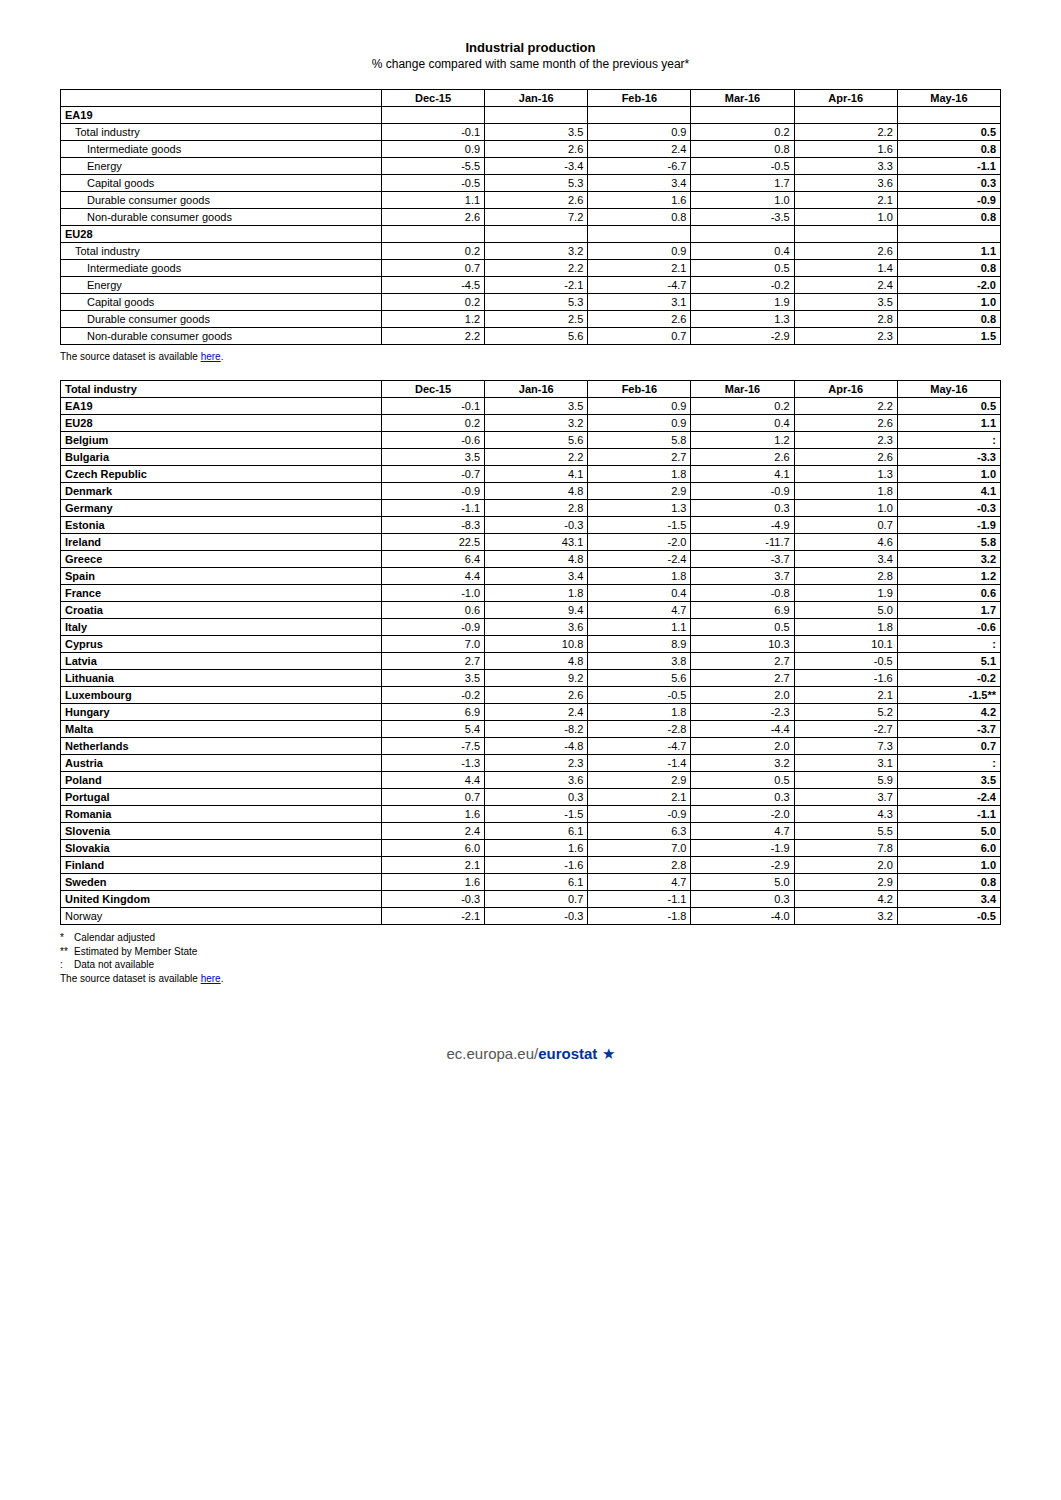Industrial production
% change compared with same month of the previous year*
| | Dec-15 | Jan-16 | Feb-16 | Mar-16 | Apr-16 | May-16 |
| --- | --- | --- | --- | --- | --- | --- |
| EA19 | | | | | | |
| Total industry | -0.1 | 3.5 | 0.9 | 0.2 | 2.2 | 0.5 |
| Intermediate goods | 0.9 | 2.6 | 2.4 | 0.8 | 1.6 | 0.8 |
| Energy | -5.5 | -3.4 | -6.7 | -0.5 | 3.3 | -1.1 |
| Capital goods | -0.5 | 5.3 | 3.4 | 1.7 | 3.6 | 0.3 |
| Durable consumer goods | 1.1 | 2.6 | 1.6 | 1.0 | 2.1 | -0.9 |
| Non-durable consumer goods | 2.6 | 7.2 | 0.8 | -3.5 | 1.0 | 0.8 |
| EU28 | | | | | | |
| Total industry | 0.2 | 3.2 | 0.9 | 0.4 | 2.6 | 1.1 |
| Intermediate goods | 0.7 | 2.2 | 2.1 | 0.5 | 1.4 | 0.8 |
| Energy | -4.5 | -2.1 | -4.7 | -0.2 | 2.4 | -2.0 |
| Capital goods | 0.2 | 5.3 | 3.1 | 1.9 | 3.5 | 1.0 |
| Durable consumer goods | 1.2 | 2.5 | 2.6 | 1.3 | 2.8 | 0.8 |
| Non-durable consumer goods | 2.2 | 5.6 | 0.7 | -2.9 | 2.3 | 1.5 |
The source dataset is available here.
| Total industry | Dec-15 | Jan-16 | Feb-16 | Mar-16 | Apr-16 | May-16 |
| --- | --- | --- | --- | --- | --- | --- |
| EA19 | -0.1 | 3.5 | 0.9 | 0.2 | 2.2 | 0.5 |
| EU28 | 0.2 | 3.2 | 0.9 | 0.4 | 2.6 | 1.1 |
| Belgium | -0.6 | 5.6 | 5.8 | 1.2 | 2.3 | : |
| Bulgaria | 3.5 | 2.2 | 2.7 | 2.6 | 2.6 | -3.3 |
| Czech Republic | -0.7 | 4.1 | 1.8 | 4.1 | 1.3 | 1.0 |
| Denmark | -0.9 | 4.8 | 2.9 | -0.9 | 1.8 | 4.1 |
| Germany | -1.1 | 2.8 | 1.3 | 0.3 | 1.0 | -0.3 |
| Estonia | -8.3 | -0.3 | -1.5 | -4.9 | 0.7 | -1.9 |
| Ireland | 22.5 | 43.1 | -2.0 | -11.7 | 4.6 | 5.8 |
| Greece | 6.4 | 4.8 | -2.4 | -3.7 | 3.4 | 3.2 |
| Spain | 4.4 | 3.4 | 1.8 | 3.7 | 2.8 | 1.2 |
| France | -1.0 | 1.8 | 0.4 | -0.8 | 1.9 | 0.6 |
| Croatia | 0.6 | 9.4 | 4.7 | 6.9 | 5.0 | 1.7 |
| Italy | -0.9 | 3.6 | 1.1 | 0.5 | 1.8 | -0.6 |
| Cyprus | 7.0 | 10.8 | 8.9 | 10.3 | 10.1 | : |
| Latvia | 2.7 | 4.8 | 3.8 | 2.7 | -0.5 | 5.1 |
| Lithuania | 3.5 | 9.2 | 5.6 | 2.7 | -1.6 | -0.2 |
| Luxembourg | -0.2 | 2.6 | -0.5 | 2.0 | 2.1 | -1.5** |
| Hungary | 6.9 | 2.4 | 1.8 | -2.3 | 5.2 | 4.2 |
| Malta | 5.4 | -8.2 | -2.8 | -4.4 | -2.7 | -3.7 |
| Netherlands | -7.5 | -4.8 | -4.7 | 2.0 | 7.3 | 0.7 |
| Austria | -1.3 | 2.3 | -1.4 | 3.2 | 3.1 | : |
| Poland | 4.4 | 3.6 | 2.9 | 0.5 | 5.9 | 3.5 |
| Portugal | 0.7 | 0.3 | 2.1 | 0.3 | 3.7 | -2.4 |
| Romania | 1.6 | -1.5 | -0.9 | -2.0 | 4.3 | -1.1 |
| Slovenia | 2.4 | 6.1 | 6.3 | 4.7 | 5.5 | 5.0 |
| Slovakia | 6.0 | 1.6 | 7.0 | -1.9 | 7.8 | 6.0 |
| Finland | 2.1 | -1.6 | 2.8 | -2.9 | 2.0 | 1.0 |
| Sweden | 1.6 | 6.1 | 4.7 | 5.0 | 2.9 | 0.8 |
| United Kingdom | -0.3 | 0.7 | -1.1 | 0.3 | 4.2 | 3.4 |
| Norway | -2.1 | -0.3 | -1.8 | -4.0 | 3.2 | -0.5 |
*Calendar adjusted
**Estimated by Member State
: Data not available
The source dataset is available here.
ec.europa.eu/eurostat ★